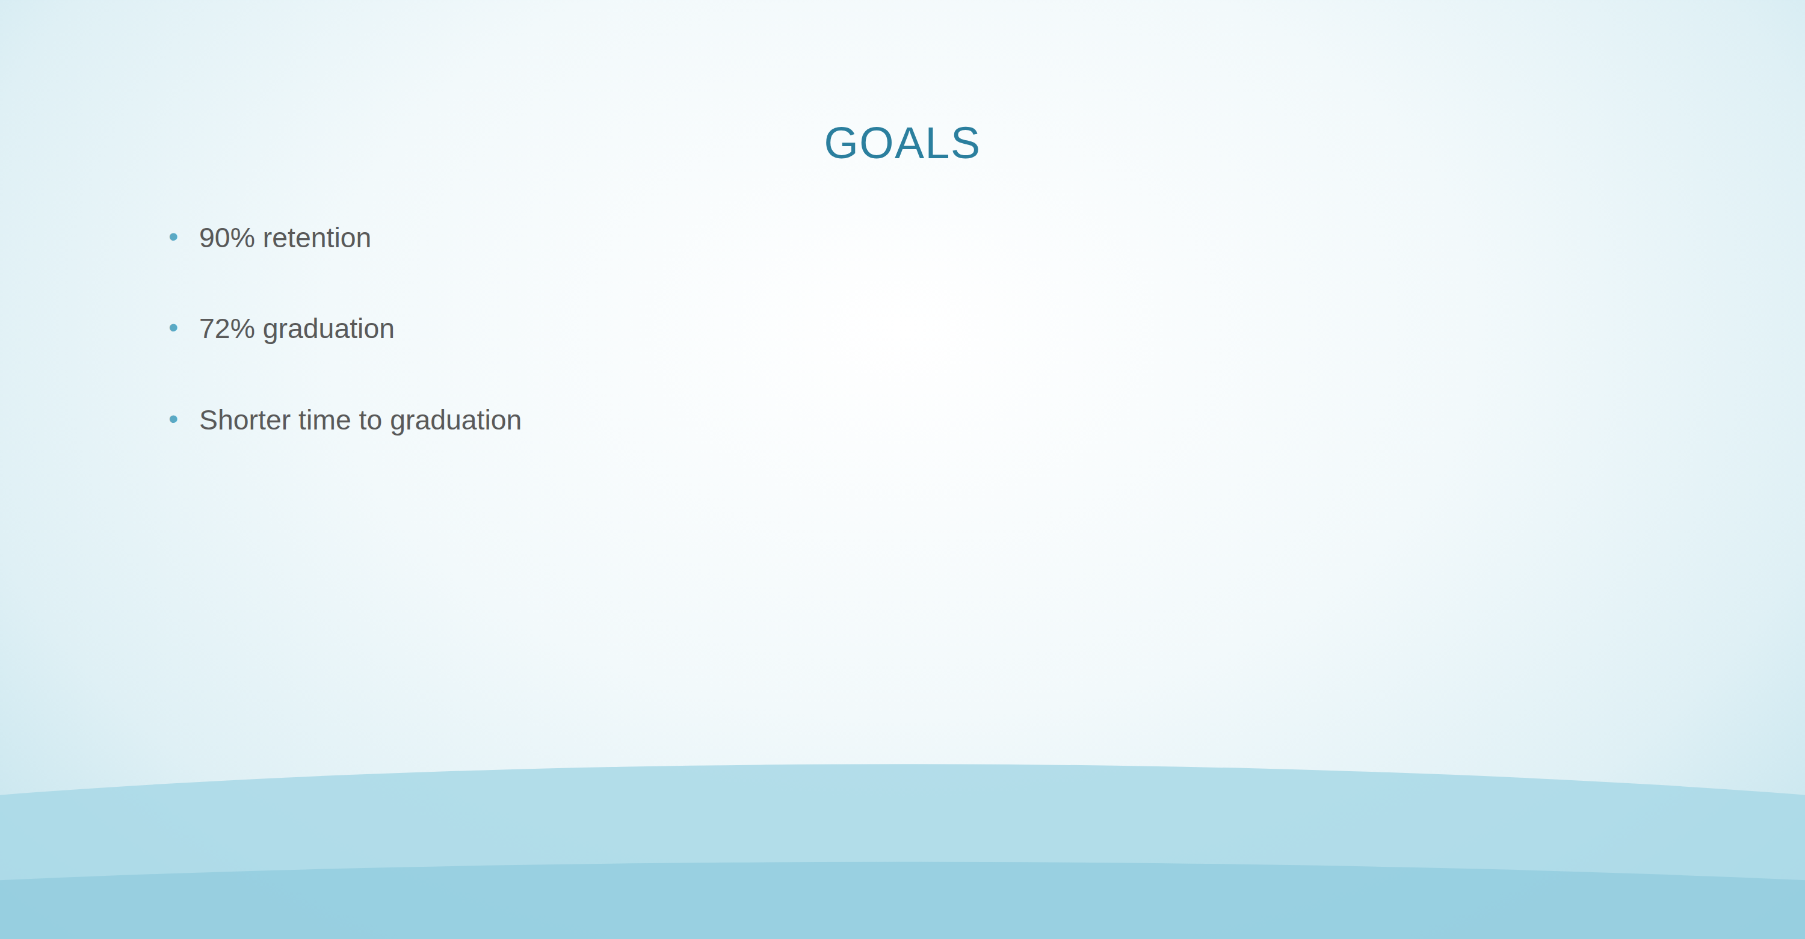GOALS
90% retention
72% graduation
Shorter time to graduation